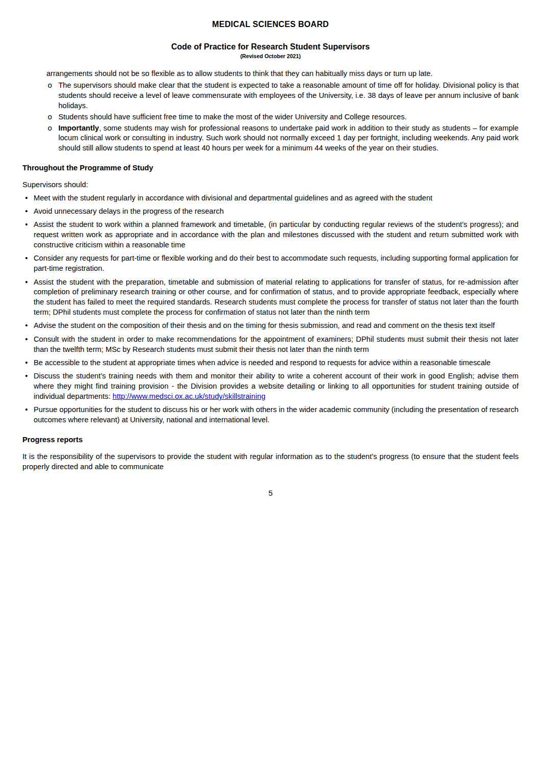MEDICAL SCIENCES BOARD
Code of Practice for Research Student Supervisors
(Revised October 2021)
arrangements should not be so flexible as to allow students to think that they can habitually miss days or turn up late.
The supervisors should make clear that the student is expected to take a reasonable amount of time off for holiday. Divisional policy is that students should receive a level of leave commensurate with employees of the University, i.e. 38 days of leave per annum inclusive of bank holidays.
Students should have sufficient free time to make the most of the wider University and College resources.
Importantly, some students may wish for professional reasons to undertake paid work in addition to their study as students – for example locum clinical work or consulting in industry. Such work should not normally exceed 1 day per fortnight, including weekends. Any paid work should still allow students to spend at least 40 hours per week for a minimum 44 weeks of the year on their studies.
Throughout the Programme of Study
Supervisors should:
Meet with the student regularly in accordance with divisional and departmental guidelines and as agreed with the student
Avoid unnecessary delays in the progress of the research
Assist the student to work within a planned framework and timetable, (in particular by conducting regular reviews of the student’s progress); and request written work as appropriate and in accordance with the plan and milestones discussed with the student and return submitted work with constructive criticism within a reasonable time
Consider any requests for part-time or flexible working and do their best to accommodate such requests, including supporting formal application for part-time registration.
Assist the student with the preparation, timetable and submission of material relating to applications for transfer of status, for re-admission after completion of preliminary research training or other course, and for confirmation of status, and to provide appropriate feedback, especially where the student has failed to meet the required standards. Research students must complete the process for transfer of status not later than the fourth term; DPhil students must complete the process for confirmation of status not later than the ninth term
Advise the student on the composition of their thesis and on the timing for thesis submission, and read and comment on the thesis text itself
Consult with the student in order to make recommendations for the appointment of examiners; DPhil students must submit their thesis not later than the twelfth term; MSc by Research students must submit their thesis not later than the ninth term
Be accessible to the student at appropriate times when advice is needed and respond to requests for advice within a reasonable timescale
Discuss the student’s training needs with them and monitor their ability to write a coherent account of their work in good English; advise them where they might find training provision - the Division provides a website detailing or linking to all opportunities for student training outside of individual departments: http://www.medsci.ox.ac.uk/study/skillstraining
Pursue opportunities for the student to discuss his or her work with others in the wider academic community (including the presentation of research outcomes where relevant) at University, national and international level.
Progress reports
It is the responsibility of the supervisors to provide the student with regular information as to the student’s progress (to ensure that the student feels properly directed and able to communicate
5